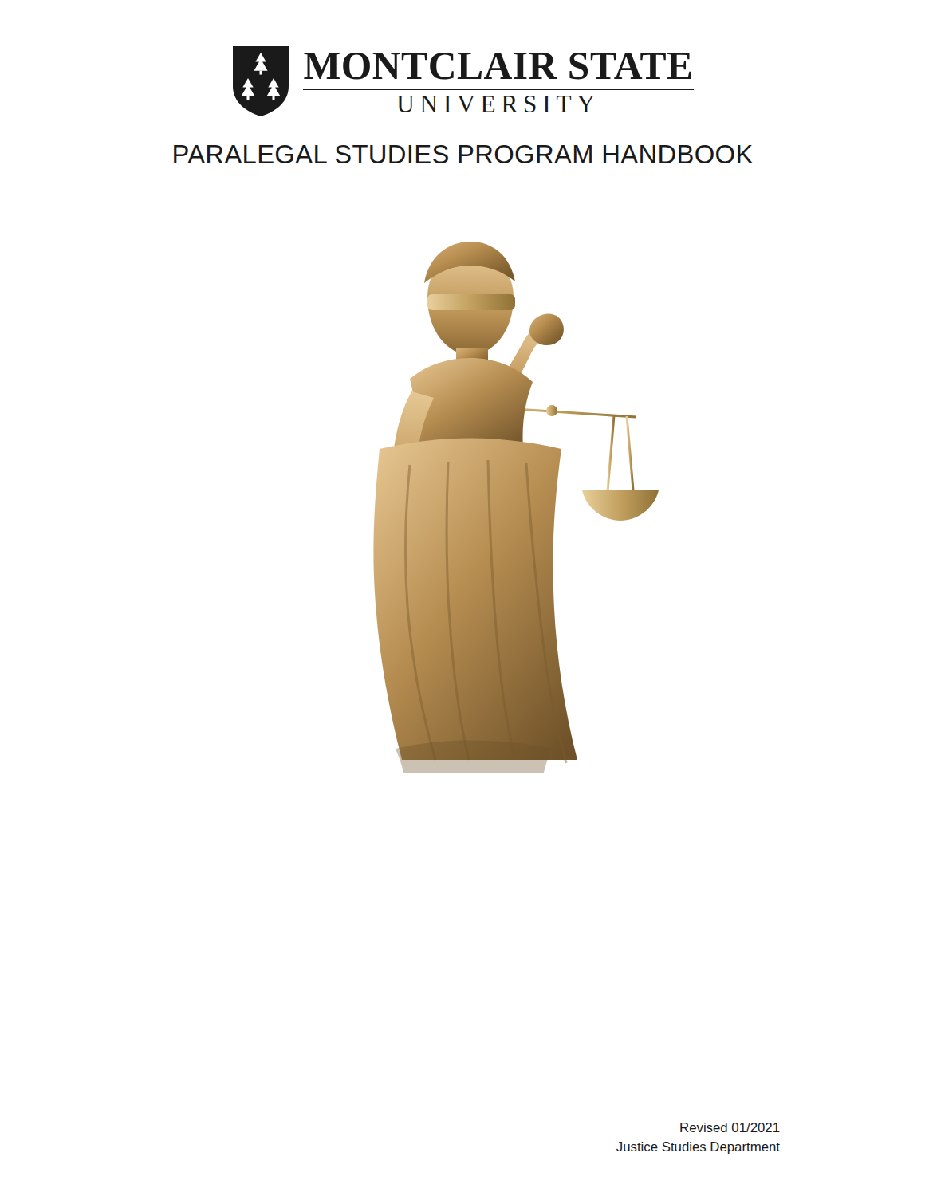MONTCLAIR STATE
UNIVERSITY
PARALEGAL STUDIES PROGRAM HANDBOOK
Lady Justice statue A bronze statue of Lady Justice, blindfolded, holding balanced scales aloft in her raised right hand and a downward sword in her left.
Cover illustration: Lady Justice holding scales and a sword.
Revised 01/2021
Justice Studies Department